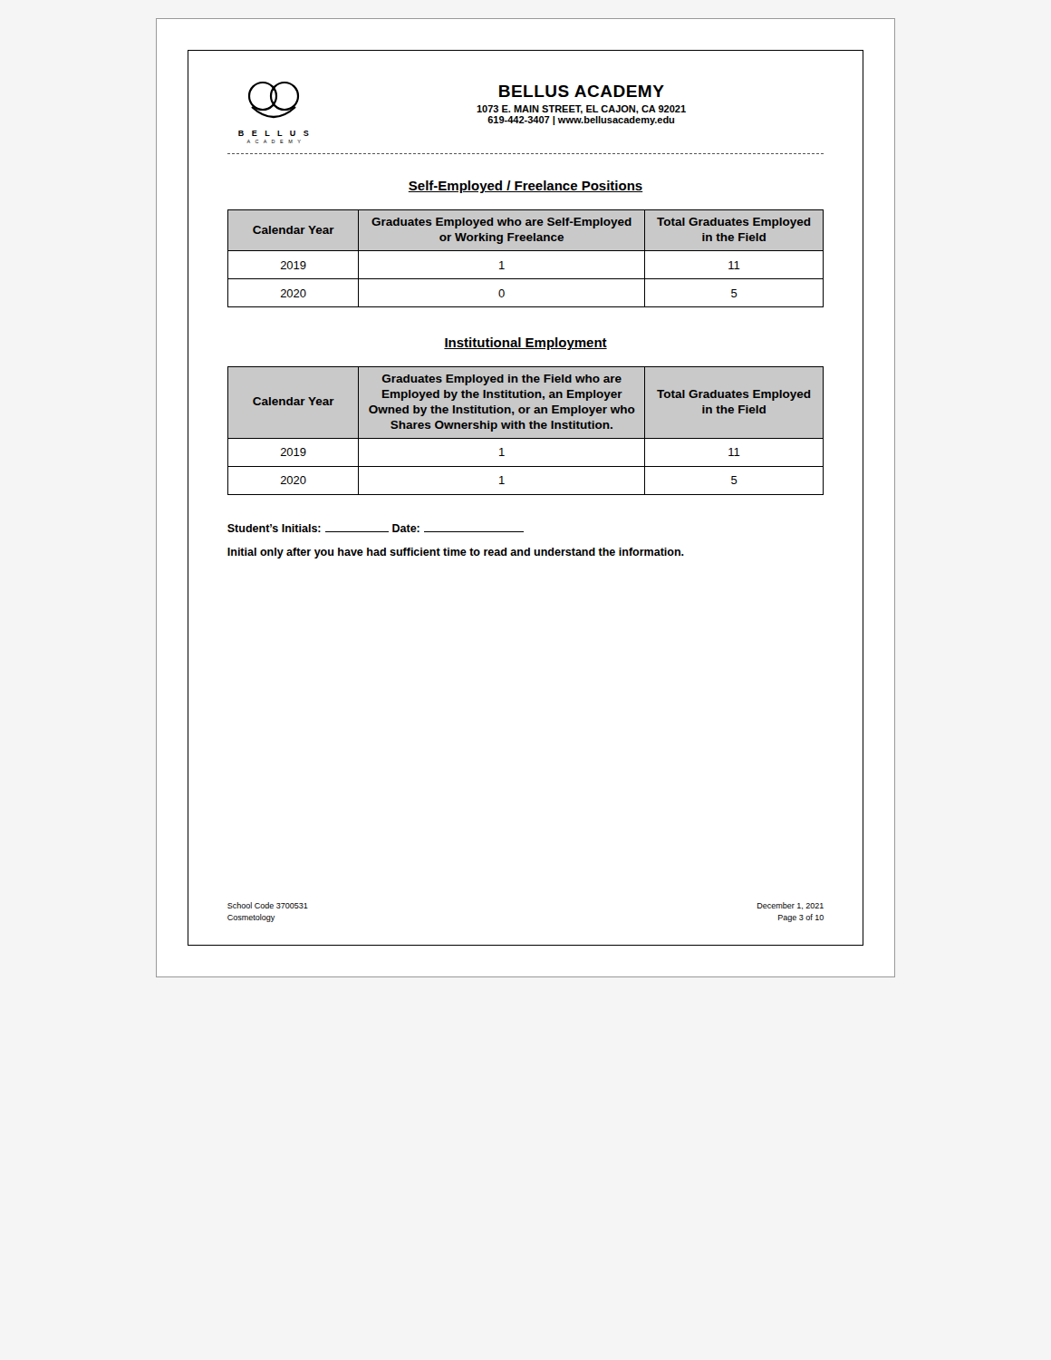B E L L U S
A C A D E M Y
BELLUS ACADEMY
1073 E. MAIN STREET, EL CAJON, CA 92021
619-442-3407 | www.bellusacademy.edu
Self-Employed / Freelance Positions
| Calendar Year | Graduates Employed who are Self-Employed or Working Freelance | Total Graduates Employed in the Field |
| --- | --- | --- |
| 2019 | 1 | 11 |
| 2020 | 0 | 5 |
Institutional Employment
| Calendar Year | Graduates Employed in the Field who are Employed by the Institution, an Employer Owned by the Institution, or an Employer who Shares Ownership with the Institution. | Total Graduates Employed in the Field |
| --- | --- | --- |
| 2019 | 1 | 11 |
| 2020 | 1 | 5 |
Student’s Initials: Date:
Initial only after you have had sufficient time to read and understand the information.
School Code 3700531
Cosmetology
December 1, 2021
Page 3 of 10